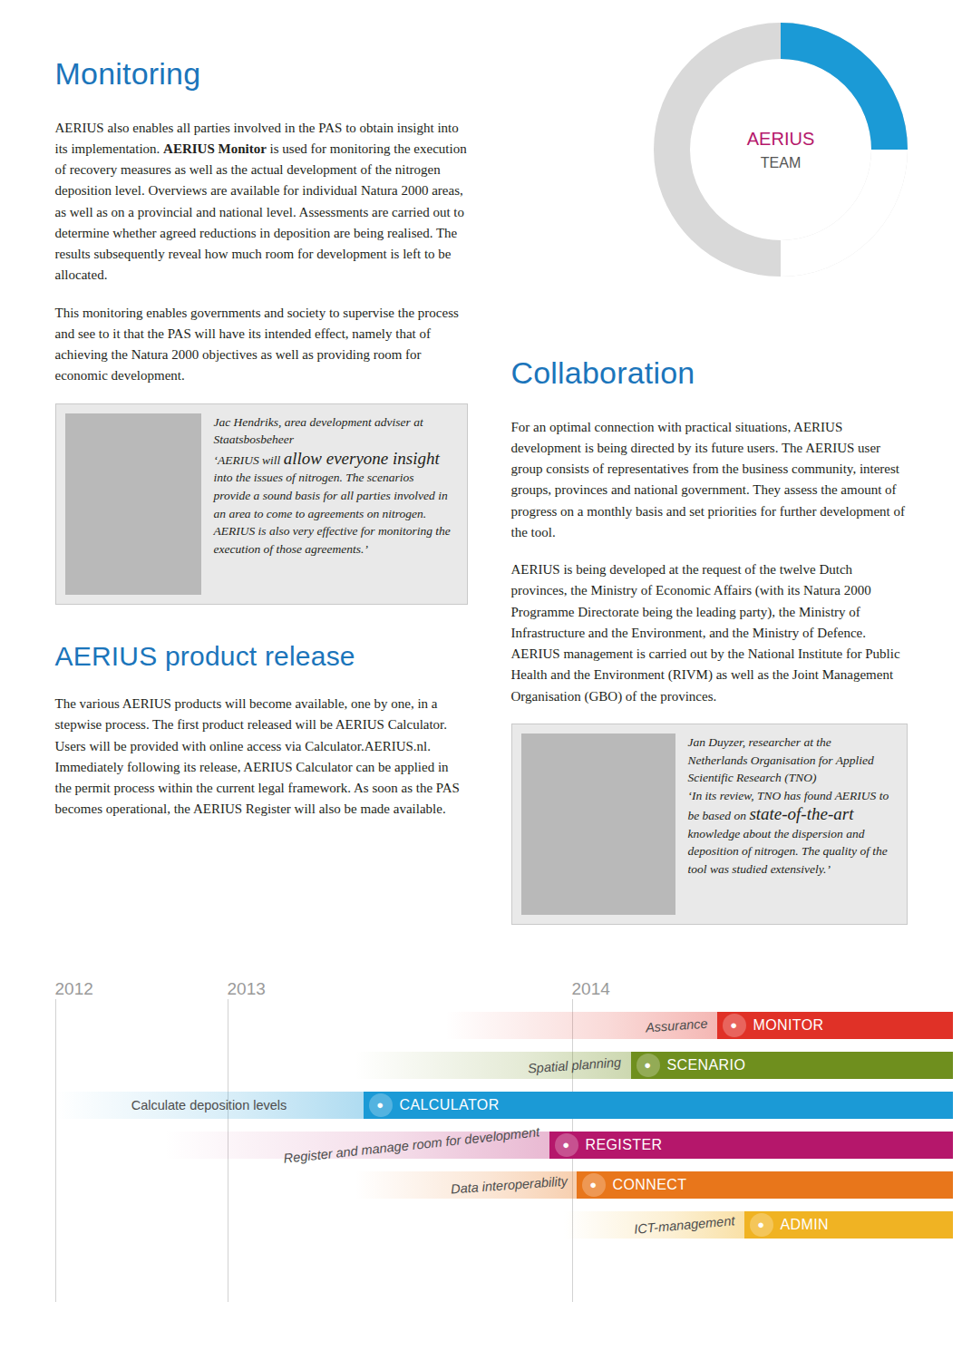Monitoring
AERIUS also enables all parties involved in the PAS to obtain insight into its implementation. AERIUS Monitor is used for monitoring the execution of recovery measures as well as the actual development of the nitrogen deposition level. Overviews are available for individual Natura 2000 areas, as well as on a provincial and national level. Assessments are carried out to determine whether agreed reductions in deposition are being realised. The results subsequently reveal how much room for development is left to be allocated.
This monitoring enables governments and society to supervise the process and see to it that the PAS will have its intended effect, namely that of achieving the Natura 2000 objectives as well as providing room for economic development.
Jac Hendriks, area development adviser at Staatsbosbeheer
‘AERIUS will allow everyone insight into the issues of nitrogen. The scenarios provide a sound basis for all parties involved in an area to come to agreements on nitrogen. AERIUS is also very effective for monitoring the execution of those agreements.’
AERIUS product release
The various AERIUS products will become available, one by one, in a stepwise process. The first product released will be AERIUS Calculator. Users will be provided with online access via Calculator.AERIUS.nl. Immediately following its release, AERIUS Calculator can be applied in the permit process within the current legal framework. As soon as the PAS becomes operational, the AERIUS Register will also be made available.
Collaboration
For an optimal connection with practical situations, AERIUS development is being directed by its future users. The AERIUS user group consists of representatives from the business community, interest groups, provinces and national government. They assess the amount of progress on a monthly basis and set priorities for further development of the tool.
AERIUS is being developed at the request of the twelve Dutch provinces, the Ministry of Economic Affairs (with its Natura 2000 Programme Directorate being the leading party), the Ministry of Infrastructure and the Environment, and the Ministry of Defence. AERIUS management is carried out by the National Institute for Public Health and the Environment (RIVM) as well as the Joint Management Organisation (GBO) of the provinces.
Jan Duyzer, researcher at the Netherlands Organisation for Applied Scientific Research (TNO)
‘In its review, TNO has found AERIUS to be based on state-of-the-art knowledge about the dispersion and deposition of nitrogen. The quality of the tool was studied extensively.’
2012 2013 2014
Assurance
Spatial planning
Calculate deposition levels
Register and manage room for development
Data interoperability
ICT-management
●MONITOR
●SCENARIO
●CALCULATOR
●REGISTER
●CONNECT
●ADMIN